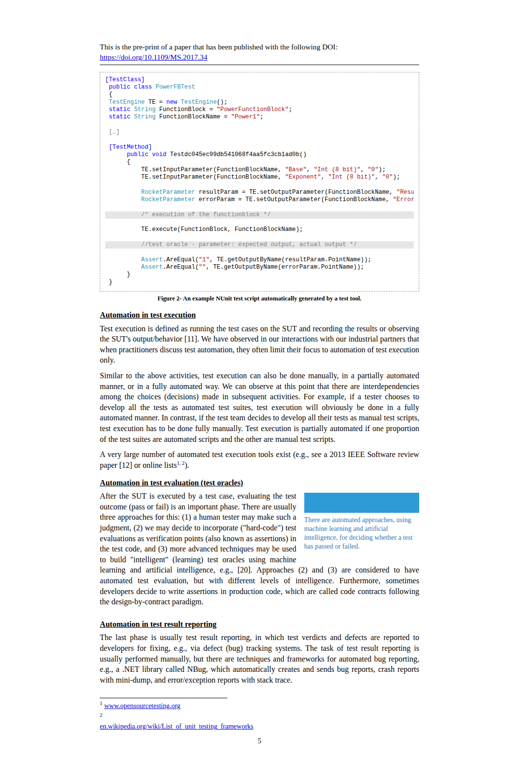This is the pre-print of a paper that has been published with the following DOI: https://doi.org/10.1109/MS.2017.34
[TestClass]
 public class PowerFBTest
 {
 TestEngine TE = new TestEngine();
 static String FunctionBlock = "PowerFunctionBlock";
 static String FunctionBlockName = "Power1";

 […]

 [TestMethod]
      public void Testdc045ec99db541068f4aa5fc3cb1ad0b()
      {
          TE.setInputParameter(FunctionBlockName, "Base", "Int (8 bit)", "0");
          TE.setInputParameter(FunctionBlockName, "Exponent", "Int (8 bit)", "0");

          RocketParameter resultParam = TE.setOutputParameter(FunctionBlockName, "Result", "Float (32 bit)");
          RocketParameter errorParam = TE.setOutputParameter(FunctionBlockName, "Error", "Text");

          /* execution of the functionblock */
          TE.execute(FunctionBlock, FunctionBlockName);

          //test oracle - parameter: expected output, actual output */
          Assert.AreEqual("1", TE.getOutputByName(resultParam.PointName));
          Assert.AreEqual("", TE.getOutputByName(errorParam.PointName));
      }
 }
Figure 2- An example NUnit test script automatically generated by a test tool.
Automation in test execution
Test execution is defined as running the test cases on the SUT and recording the results or observing the SUT's output/behavior [11]. We have observed in our interactions with our industrial partners that when practitioners discuss test automation, they often limit their focus to automation of test execution only.
Similar to the above activities, test execution can also be done manually, in a partially automated manner, or in a fully automated way. We can observe at this point that there are interdependencies among the choices (decisions) made in subsequent activities. For example, if a tester chooses to develop all the tests as automated test suites, test execution will obviously be done in a fully automated manner. In contrast, if the test team decides to develop all their tests as manual test scripts, test execution has to be done fully manually. Test execution is partially automated if one proportion of the test suites are automated scripts and the other are manual test scripts.
A very large number of automated test execution tools exist (e.g., see a 2013 IEEE Software review paper [12] or online lists1, 2).
Automation in test evaluation (test oracles)
There are automated approaches, using machine learning and artificial intelligence, for deciding whether a test has passed or failed.
After the SUT is executed by a test case, evaluating the test outcome (pass or fail) is an important phase. There are usually three approaches for this: (1) a human tester may make such a judgment, (2) we may decide to incorporate ("hard-code") test evaluations as verification points (also known as assertions) in the test code, and (3) more advanced techniques may be used to build "intelligent" (learning) test oracles using machine learning and artificial intelligence, e.g., [20]. Approaches (2) and (3) are considered to have automated test evaluation, but with different levels of intelligence. Furthermore, sometimes developers decide to write assertions in production code, which are called code contracts following the design-by-contract paradigm.
Automation in test result reporting
The last phase is usually test result reporting, in which test verdicts and defects are reported to developers for fixing, e.g., via defect (bug) tracking systems. The task of test result reporting is usually performed manually, but there are techniques and frameworks for automated bug reporting, e.g., a .NET library called NBug, which automatically creates and sends bug reports, crash reports with mini-dump, and error/exception reports with stack trace.
1 www.opensourcetesting.org
2 en.wikipedia.org/wiki/List_of_unit_testing_frameworks
5